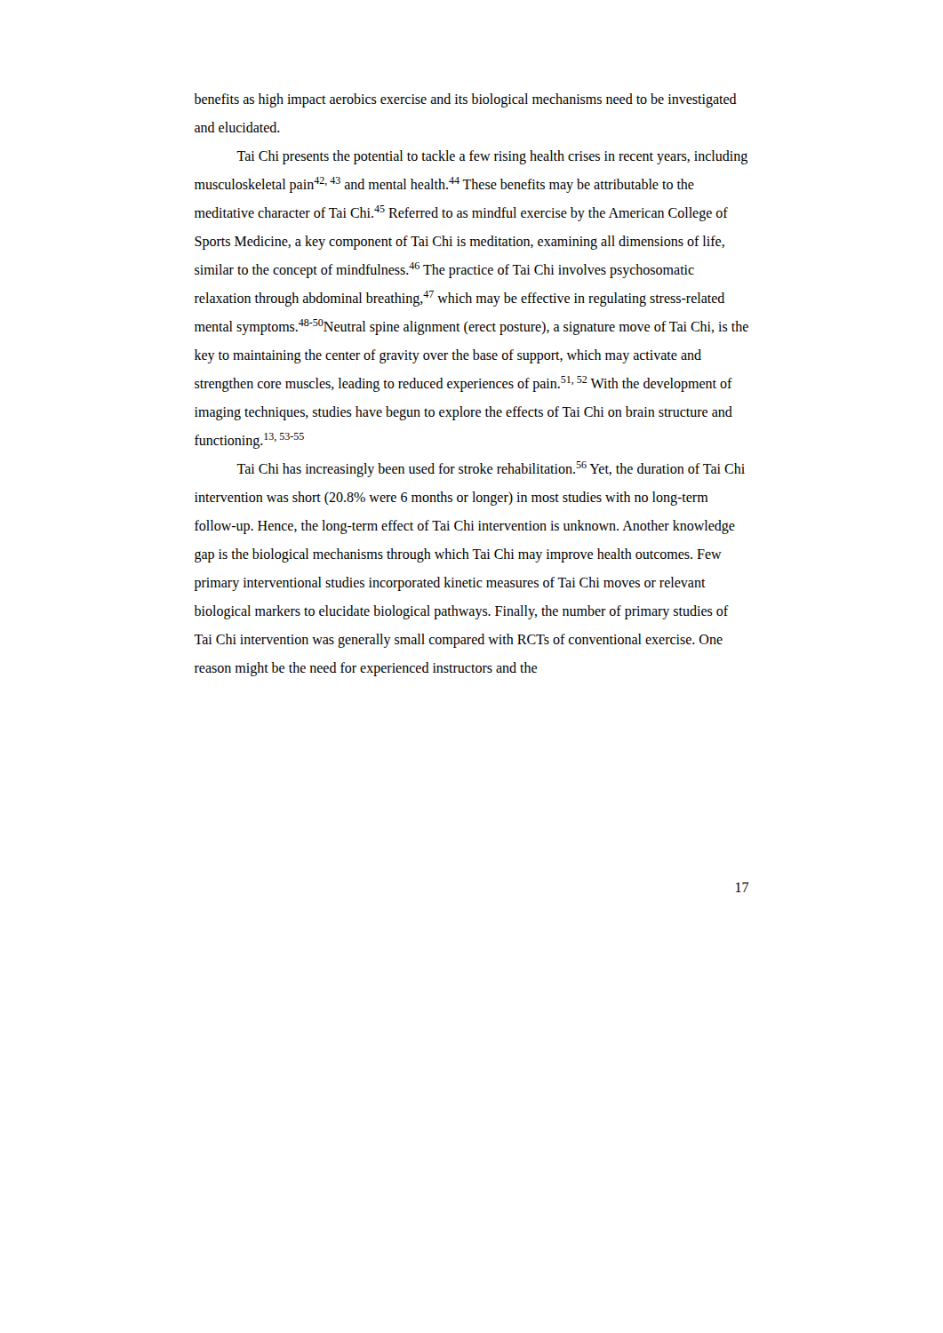benefits as high impact aerobics exercise and its biological mechanisms need to be investigated and elucidated.
Tai Chi presents the potential to tackle a few rising health crises in recent years, including musculoskeletal pain42, 43 and mental health.44 These benefits may be attributable to the meditative character of Tai Chi.45 Referred to as mindful exercise by the American College of Sports Medicine, a key component of Tai Chi is meditation, examining all dimensions of life, similar to the concept of mindfulness.46 The practice of Tai Chi involves psychosomatic relaxation through abdominal breathing,47 which may be effective in regulating stress-related mental symptoms.48-50Neutral spine alignment (erect posture), a signature move of Tai Chi, is the key to maintaining the center of gravity over the base of support, which may activate and strengthen core muscles, leading to reduced experiences of pain.51, 52 With the development of imaging techniques, studies have begun to explore the effects of Tai Chi on brain structure and functioning.13, 53-55
Tai Chi has increasingly been used for stroke rehabilitation.56 Yet, the duration of Tai Chi intervention was short (20.8% were 6 months or longer) in most studies with no long-term follow-up. Hence, the long-term effect of Tai Chi intervention is unknown. Another knowledge gap is the biological mechanisms through which Tai Chi may improve health outcomes. Few primary interventional studies incorporated kinetic measures of Tai Chi moves or relevant biological markers to elucidate biological pathways. Finally, the number of primary studies of Tai Chi intervention was generally small compared with RCTs of conventional exercise. One reason might be the need for experienced instructors and the
17